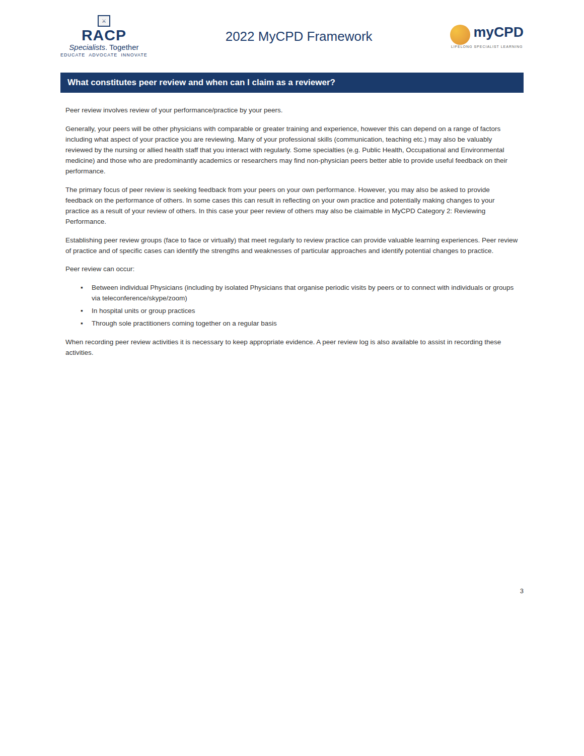⚔
RACP
Specialists. Together
EDUCATE ADVOCATE INNOVATE
2022 MyCPD Framework
my CPD
LIFELONG SPECIALIST LEARNING
What constitutes peer review and when can I claim as a reviewer?
Peer review involves review of your performance/practice by your peers.
Generally, your peers will be other physicians with comparable or greater training and experience, however this can depend on a range of factors including what aspect of your practice you are reviewing. Many of your professional skills (communication, teaching etc.) may also be valuably reviewed by the nursing or allied health staff that you interact with regularly. Some specialties (e.g. Public Health, Occupational and Environmental medicine) and those who are predominantly academics or researchers may find non-physician peers better able to provide useful feedback on their performance.
The primary focus of peer review is seeking feedback from your peers on your own performance. However, you may also be asked to provide feedback on the performance of others. In some cases this can result in reflecting on your own practice and potentially making changes to your practice as a result of your review of others. In this case your peer review of others may also be claimable in MyCPD Category 2: Reviewing Performance.
Establishing peer review groups (face to face or virtually) that meet regularly to review practice can provide valuable learning experiences. Peer review of practice and of specific cases can identify the strengths and weaknesses of particular approaches and identify potential changes to practice.
Peer review can occur:
Between individual Physicians (including by isolated Physicians that organise periodic visits by peers or to connect with individuals or groups via teleconference/skype/zoom)
In hospital units or group practices
Through sole practitioners coming together on a regular basis
When recording peer review activities it is necessary to keep appropriate evidence. A peer review log is also available to assist in recording these activities.
3